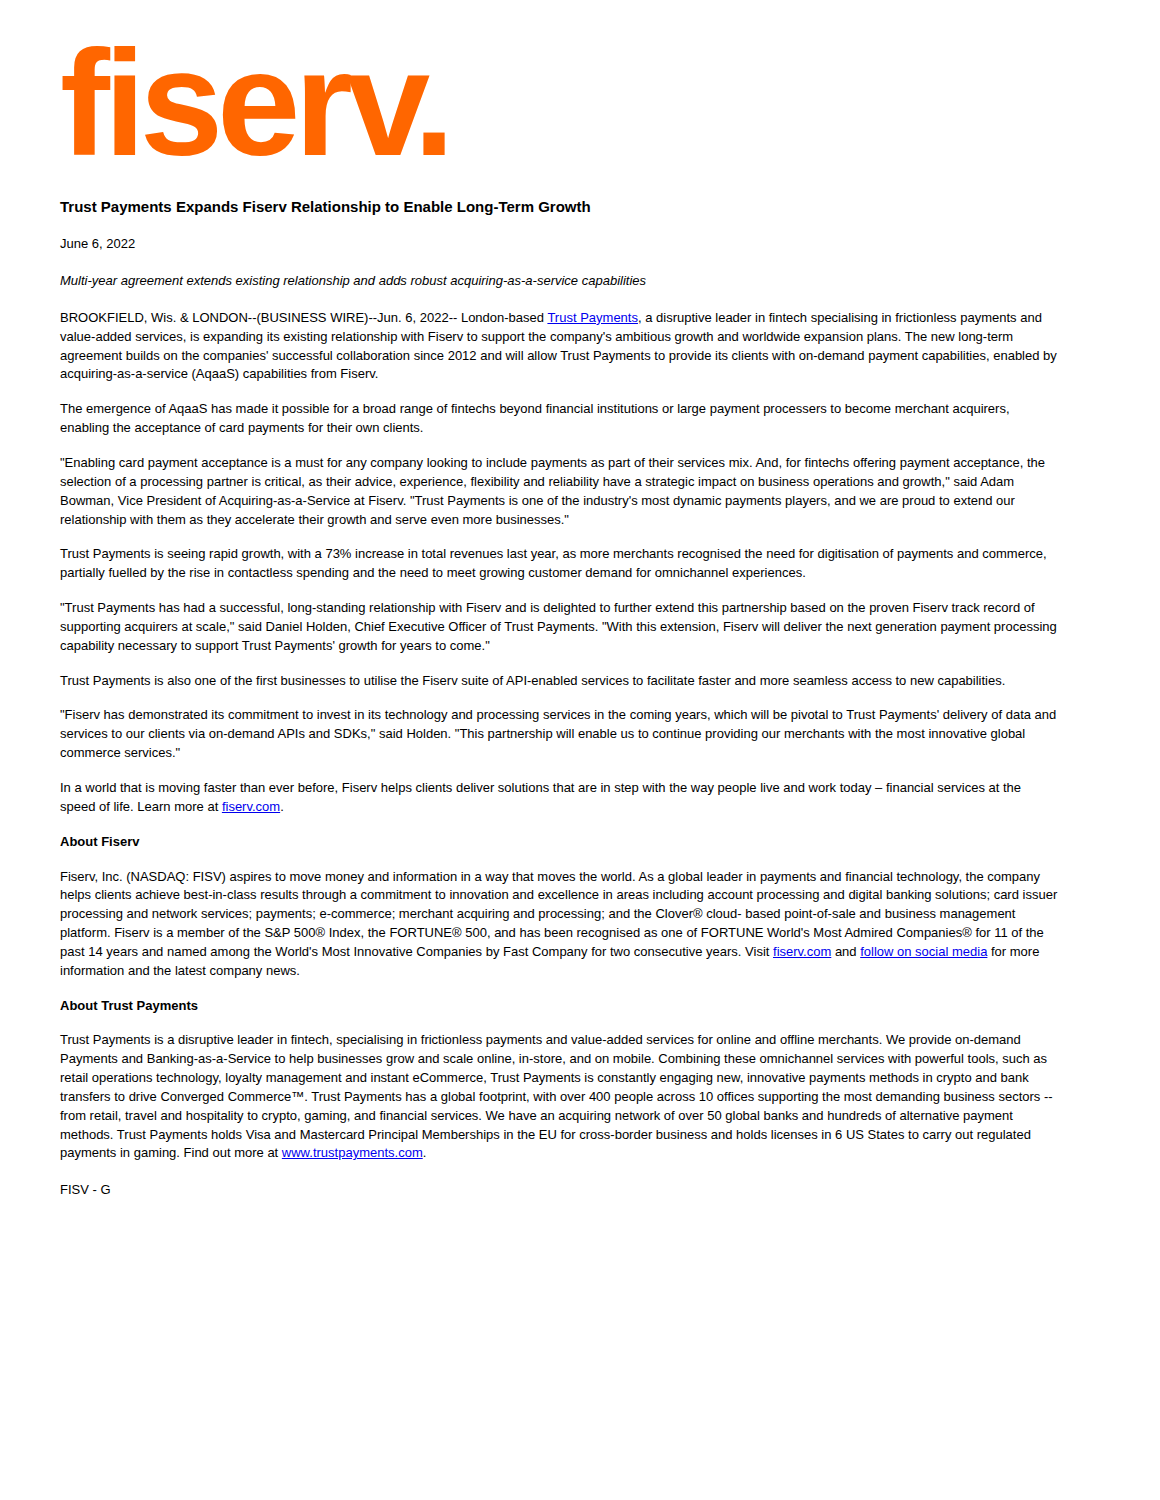fiserv.
Trust Payments Expands Fiserv Relationship to Enable Long-Term Growth
June 6, 2022
Multi-year agreement extends existing relationship and adds robust acquiring-as-a-service capabilities
BROOKFIELD, Wis. & LONDON--(BUSINESS WIRE)--Jun. 6, 2022-- London-based Trust Payments, a disruptive leader in fintech specialising in frictionless payments and value-added services, is expanding its existing relationship with Fiserv to support the company's ambitious growth and worldwide expansion plans. The new long-term agreement builds on the companies' successful collaboration since 2012 and will allow Trust Payments to provide its clients with on-demand payment capabilities, enabled by acquiring-as-a-service (AqaaS) capabilities from Fiserv.
The emergence of AqaaS has made it possible for a broad range of fintechs beyond financial institutions or large payment processers to become merchant acquirers, enabling the acceptance of card payments for their own clients.
"Enabling card payment acceptance is a must for any company looking to include payments as part of their services mix. And, for fintechs offering payment acceptance, the selection of a processing partner is critical, as their advice, experience, flexibility and reliability have a strategic impact on business operations and growth," said Adam Bowman, Vice President of Acquiring-as-a-Service at Fiserv. "Trust Payments is one of the industry's most dynamic payments players, and we are proud to extend our relationship with them as they accelerate their growth and serve even more businesses."
Trust Payments is seeing rapid growth, with a 73% increase in total revenues last year, as more merchants recognised the need for digitisation of payments and commerce, partially fuelled by the rise in contactless spending and the need to meet growing customer demand for omnichannel experiences.
"Trust Payments has had a successful, long-standing relationship with Fiserv and is delighted to further extend this partnership based on the proven Fiserv track record of supporting acquirers at scale," said Daniel Holden, Chief Executive Officer of Trust Payments. "With this extension, Fiserv will deliver the next generation payment processing capability necessary to support Trust Payments' growth for years to come."
Trust Payments is also one of the first businesses to utilise the Fiserv suite of API-enabled services to facilitate faster and more seamless access to new capabilities.
"Fiserv has demonstrated its commitment to invest in its technology and processing services in the coming years, which will be pivotal to Trust Payments' delivery of data and services to our clients via on-demand APIs and SDKs," said Holden. "This partnership will enable us to continue providing our merchants with the most innovative global commerce services."
In a world that is moving faster than ever before, Fiserv helps clients deliver solutions that are in step with the way people live and work today – financial services at the speed of life. Learn more at fiserv.com.
About Fiserv
Fiserv, Inc. (NASDAQ: FISV) aspires to move money and information in a way that moves the world. As a global leader in payments and financial technology, the company helps clients achieve best-in-class results through a commitment to innovation and excellence in areas including account processing and digital banking solutions; card issuer processing and network services; payments; e-commerce; merchant acquiring and processing; and the Clover® cloud- based point-of-sale and business management platform. Fiserv is a member of the S&P 500® Index, the FORTUNE® 500, and has been recognised as one of FORTUNE World's Most Admired Companies® for 11 of the past 14 years and named among the World's Most Innovative Companies by Fast Company for two consecutive years. Visit fiserv.com and follow on social media for more information and the latest company news.
About Trust Payments
Trust Payments is a disruptive leader in fintech, specialising in frictionless payments and value-added services for online and offline merchants. We provide on-demand Payments and Banking-as-a-Service to help businesses grow and scale online, in-store, and on mobile. Combining these omnichannel services with powerful tools, such as retail operations technology, loyalty management and instant eCommerce, Trust Payments is constantly engaging new, innovative payments methods in crypto and bank transfers to drive Converged Commerce™. Trust Payments has a global footprint, with over 400 people across 10 offices supporting the most demanding business sectors -- from retail, travel and hospitality to crypto, gaming, and financial services. We have an acquiring network of over 50 global banks and hundreds of alternative payment methods. Trust Payments holds Visa and Mastercard Principal Memberships in the EU for cross-border business and holds licenses in 6 US States to carry out regulated payments in gaming. Find out more at www.trustpayments.com.
FISV - G